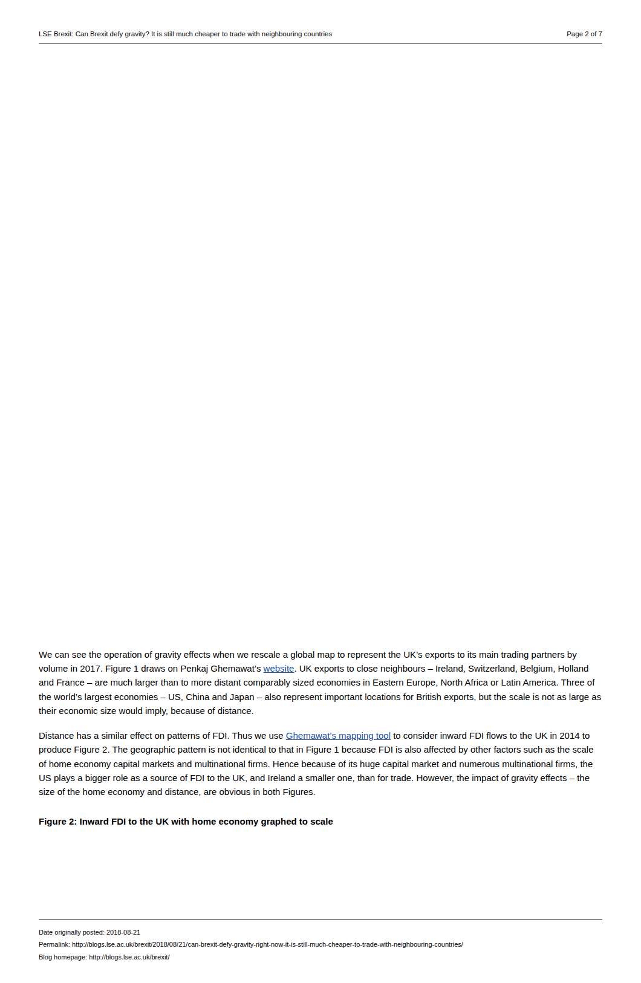LSE Brexit: Can Brexit defy gravity? It is still much cheaper to trade with neighbouring countries
Page 2 of 7
We can see the operation of gravity effects when we rescale a global map to represent the UK’s exports to its main trading partners by volume in 2017. Figure 1 draws on Penkaj Ghemawat’s website. UK exports to close neighbours – Ireland, Switzerland, Belgium, Holland and France – are much larger than to more distant comparably sized economies in Eastern Europe, North Africa or Latin America. Three of the world’s largest economies – US, China and Japan – also represent important locations for British exports, but the scale is not as large as their economic size would imply, because of distance.
Distance has a similar effect on patterns of FDI. Thus we use Ghemawat’s mapping tool to consider inward FDI flows to the UK in 2014 to produce Figure 2. The geographic pattern is not identical to that in Figure 1 because FDI is also affected by other factors such as the scale of home economy capital markets and multinational firms. Hence because of its huge capital market and numerous multinational firms, the US plays a bigger role as a source of FDI to the UK, and Ireland a smaller one, than for trade. However, the impact of gravity effects – the size of the home economy and distance, are obvious in both Figures.
Figure 2: Inward FDI to the UK with home economy graphed to scale
Date originally posted: 2018-08-21
Permalink: http://blogs.lse.ac.uk/brexit/2018/08/21/can-brexit-defy-gravity-right-now-it-is-still-much-cheaper-to-trade-with-neighbouring-countries/
Blog homepage: http://blogs.lse.ac.uk/brexit/